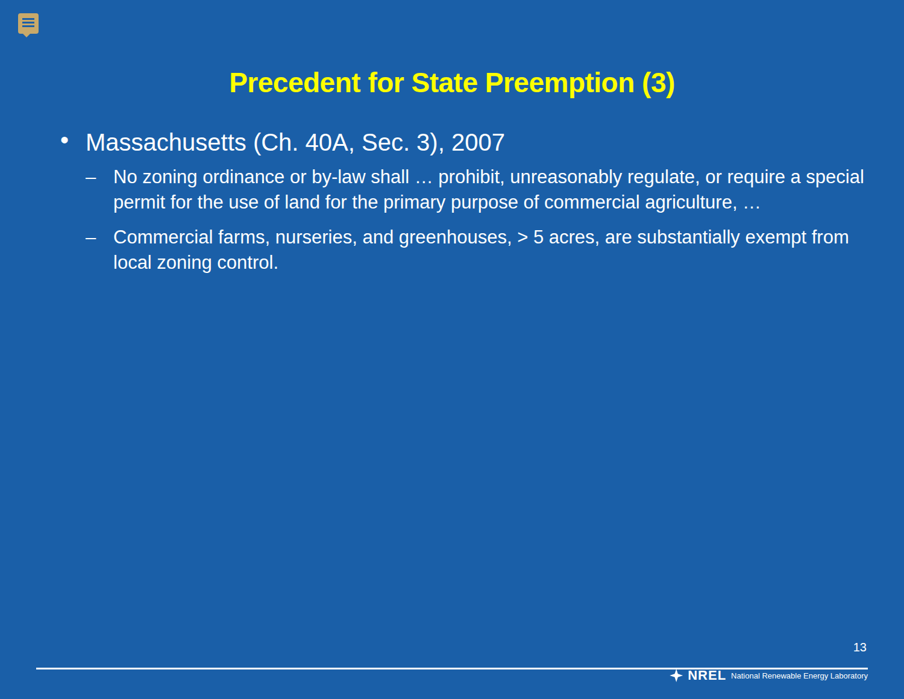Precedent for State Preemption (3)
Massachusetts (Ch. 40A, Sec. 3), 2007
No zoning ordinance or by-law shall … prohibit, unreasonably regulate, or require a special permit for the use of land for the primary purpose of commercial agriculture, …
Commercial farms, nurseries, and greenhouses, > 5 acres, are substantially exempt from local zoning control.
13
NREL National Renewable Energy Laboratory